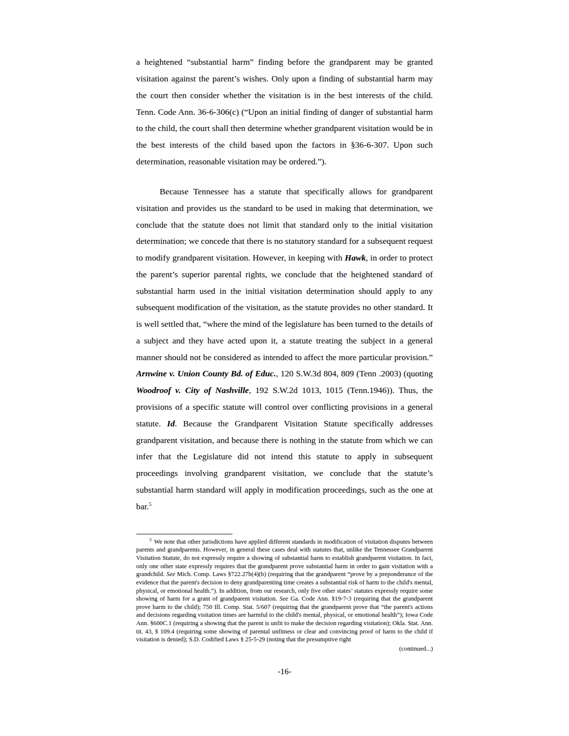a heightened “substantial harm” finding before the grandparent may be granted visitation against the parent’s wishes. Only upon a finding of substantial harm may the court then consider whether the visitation is in the best interests of the child. Tenn. Code Ann. 36-6-306(c) (“Upon an initial finding of danger of substantial harm to the child, the court shall then determine whether grandparent visitation would be in the best interests of the child based upon the factors in §36-6-307. Upon such determination, reasonable visitation may be ordered.”).
Because Tennessee has a statute that specifically allows for grandparent visitation and provides us the standard to be used in making that determination, we conclude that the statute does not limit that standard only to the initial visitation determination; we concede that there is no statutory standard for a subsequent request to modify grandparent visitation. However, in keeping with Hawk, in order to protect the parent’s superior parental rights, we conclude that the heightened standard of substantial harm used in the initial visitation determination should apply to any subsequent modification of the visitation, as the statute provides no other standard. It is well settled that, “where the mind of the legislature has been turned to the details of a subject and they have acted upon it, a statute treating the subject in a general manner should not be considered as intended to affect the more particular provision.” Arnwine v. Union County Bd. of Educ., 120 S.W.3d 804, 809 (Tenn .2003) (quoting Woodroof v. City of Nashville, 192 S.W.2d 1013, 1015 (Tenn.1946)). Thus, the provisions of a specific statute will control over conflicting provisions in a general statute. Id. Because the Grandparent Visitation Statute specifically addresses grandparent visitation, and because there is nothing in the statute from which we can infer that the Legislature did not intend this statute to apply in subsequent proceedings involving grandparent visitation, we conclude that the statute’s substantial harm standard will apply in modification proceedings, such as the one at bar.5
5 We note that other jurisdictions have applied different standards in modification of visitation disputes between parents and grandparents. However, in general these cases deal with statutes that, unlike the Tennessee Grandparent Visitation Statute, do not expressly require a showing of substantial harm to establish grandparent visitation. In fact, only one other state expressly requires that the grandparent prove substantial harm in order to gain visitation with a grandchild. See Mich. Comp. Laws §722.27b(4)(b) (requiring that the grandparent “prove by a preponderance of the evidence that the parent's decision to deny grandparenting time creates a substantial risk of harm to the child's mental, physical, or emotional health.”). In addition, from our research, only five other states’ statutes expressly require some showing of harm for a grant of grandparent visitation. See Ga. Code Ann. §19-7-3 (requiring that the grandparent prove harm to the child); 750 Ill. Comp. Stat. 5/607 (requiring that the grandparent prove that “the parent's actions and decisions regarding visitation times are harmful to the child's mental, physical, or emotional health”); Iowa Code Ann. §600C.1 (requiring a showing that the parent is unfit to make the decision regarding visitation); Okla. Stat. Ann. tit. 43, § 109.4 (requiring some showing of parental unfitness or clear and convincing proof of harm to the child if visitation is denied); S.D. Codified Laws § 25-5-29 (noting that the presumptive right(continued...)
-16-